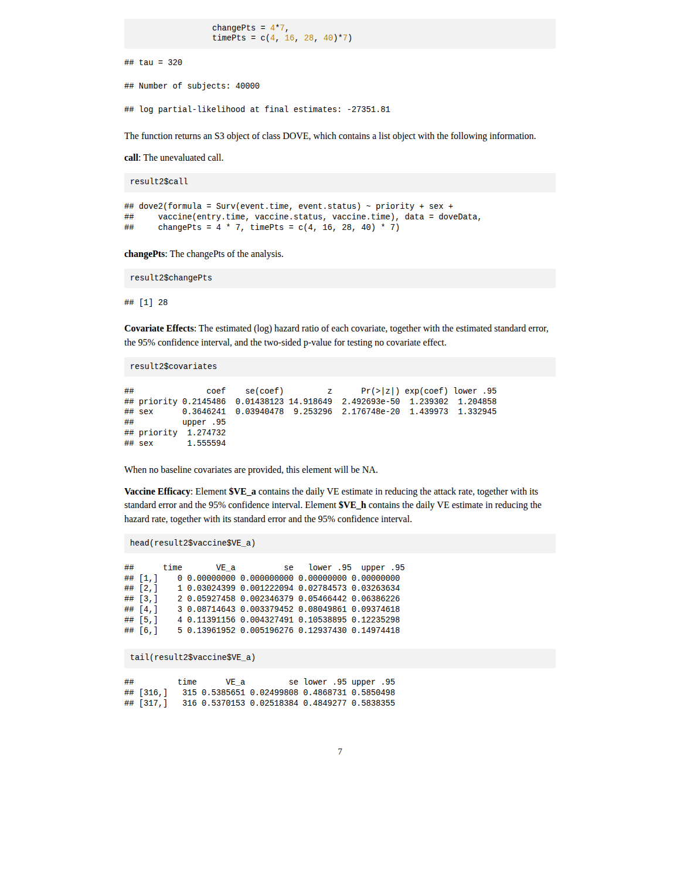changePts = 4*7,
                 timePts = c(4, 16, 28, 40)*7)
## tau = 320
## Number of subjects: 40000
## log partial-likelihood at final estimates: -27351.81
The function returns an S3 object of class DOVE, which contains a list object with the following information.
call: The unevaluated call.
result2$call
## dove2(formula = Surv(event.time, event.status) ~ priority + sex +
##     vaccine(entry.time, vaccine.status, vaccine.time), data = doveData,
##     changePts = 4 * 7, timePts = c(4, 16, 28, 40) * 7)
changePts: The changePts of the analysis.
result2$changePts
## [1] 28
Covariate Effects: The estimated (log) hazard ratio of each covariate, together with the estimated standard error, the 95% confidence interval, and the two-sided p-value for testing no covariate effect.
result2$covariates
##               coef    se(coef)         z      Pr(>|z|) exp(coef) lower .95
## priority 0.2145486  0.01438123 14.918649  2.492693e-50  1.239302  1.204858
## sex      0.3646241  0.03940478  9.253296  2.176748e-20  1.439973  1.332945
##          upper .95
## priority  1.274732
## sex       1.555594
When no baseline covariates are provided, this element will be NA.
Vaccine Efficacy: Element $VE_a contains the daily VE estimate in reducing the attack rate, together with its standard error and the 95% confidence interval. Element $VE_h contains the daily VE estimate in reducing the hazard rate, together with its standard error and the 95% confidence interval.
head(result2$vaccine$VE_a)
##      time       VE_a          se   lower .95  upper .95
## [1,]    0 0.00000000 0.000000000 0.00000000 0.00000000
## [2,]    1 0.03024399 0.001222094 0.02784573 0.03263634
## [3,]    2 0.05927458 0.002346379 0.05466442 0.06386226
## [4,]    3 0.08714643 0.003379452 0.08049861 0.09374618
## [5,]    4 0.11391156 0.004327491 0.10538895 0.12235298
## [6,]    5 0.13961952 0.005196276 0.12937430 0.14974418
tail(result2$vaccine$VE_a)
##         time      VE_a         se lower .95 upper .95
## [316,]   315 0.5385651 0.02499808 0.4868731 0.5850498
## [317,]   316 0.5370153 0.02518384 0.4849277 0.5838355
7